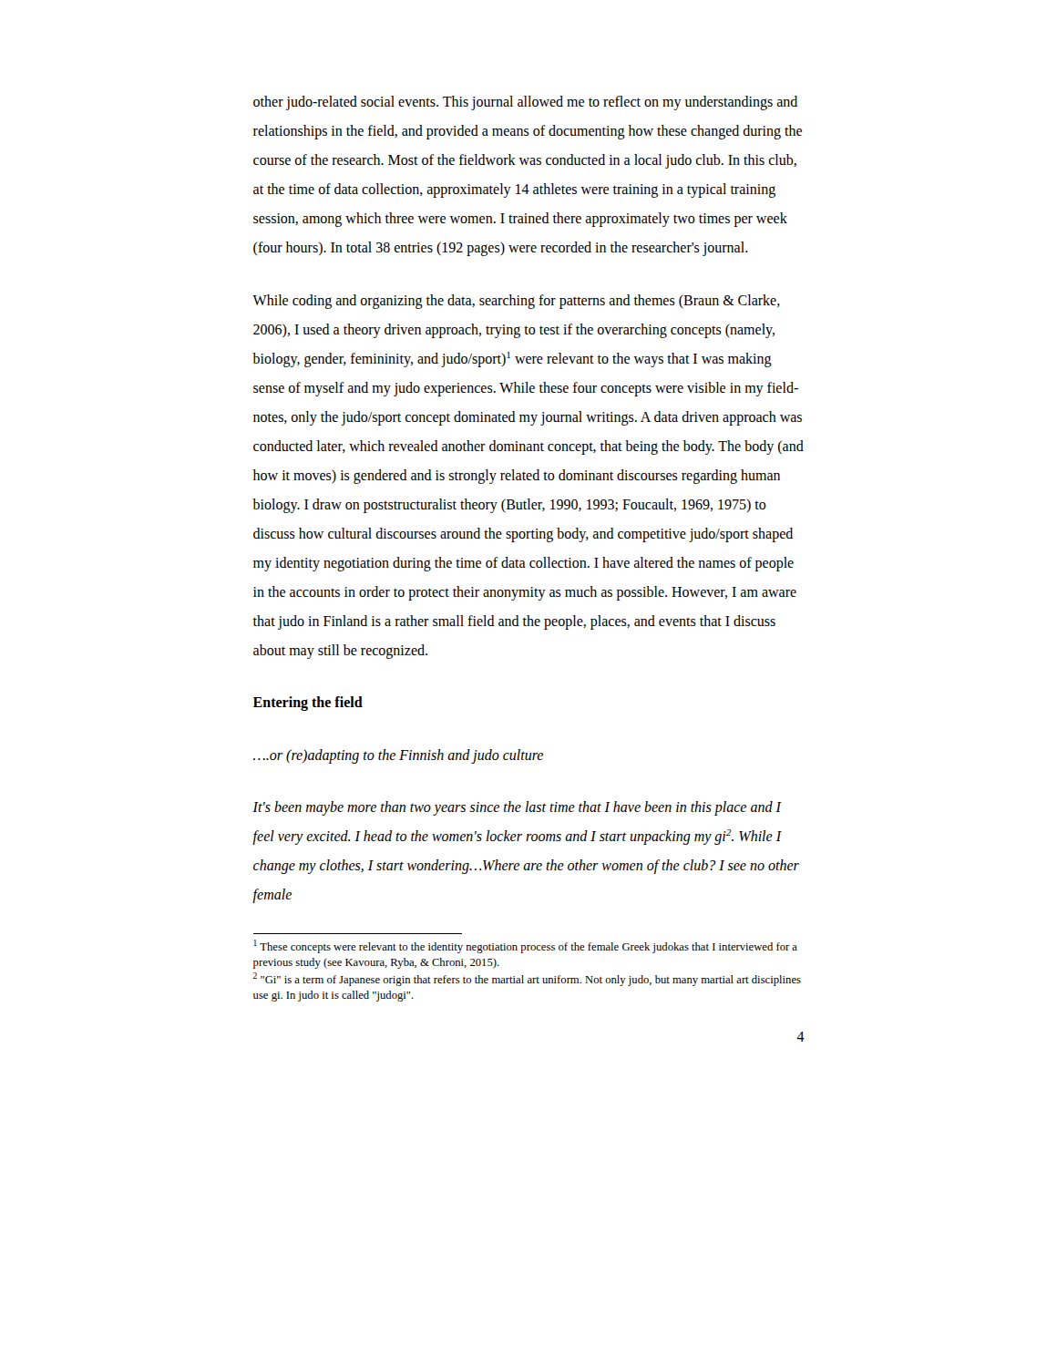other judo-related social events. This journal allowed me to reflect on my understandings and relationships in the field, and provided a means of documenting how these changed during the course of the research. Most of the fieldwork was conducted in a local judo club. In this club, at the time of data collection, approximately 14 athletes were training in a typical training session, among which three were women. I trained there approximately two times per week (four hours). In total 38 entries (192 pages) were recorded in the researcher's journal.
While coding and organizing the data, searching for patterns and themes (Braun & Clarke, 2006), I used a theory driven approach, trying to test if the overarching concepts (namely, biology, gender, femininity, and judo/sport)1 were relevant to the ways that I was making sense of myself and my judo experiences. While these four concepts were visible in my field-notes, only the judo/sport concept dominated my journal writings. A data driven approach was conducted later, which revealed another dominant concept, that being the body. The body (and how it moves) is gendered and is strongly related to dominant discourses regarding human biology. I draw on poststructuralist theory (Butler, 1990, 1993; Foucault, 1969, 1975) to discuss how cultural discourses around the sporting body, and competitive judo/sport shaped my identity negotiation during the time of data collection. I have altered the names of people in the accounts in order to protect their anonymity as much as possible. However, I am aware that judo in Finland is a rather small field and the people, places, and events that I discuss about may still be recognized.
Entering the field
….or (re)adapting to the Finnish and judo culture
It's been maybe more than two years since the last time that I have been in this place and I feel very excited. I head to the women's locker rooms and I start unpacking my gi2. While I change my clothes, I start wondering…Where are the other women of the club? I see no other female
1 These concepts were relevant to the identity negotiation process of the female Greek judokas that I interviewed for a previous study (see Kavoura, Ryba, & Chroni, 2015).
2 "Gi" is a term of Japanese origin that refers to the martial art uniform. Not only judo, but many martial art disciplines use gi. In judo it is called "judogi".
4